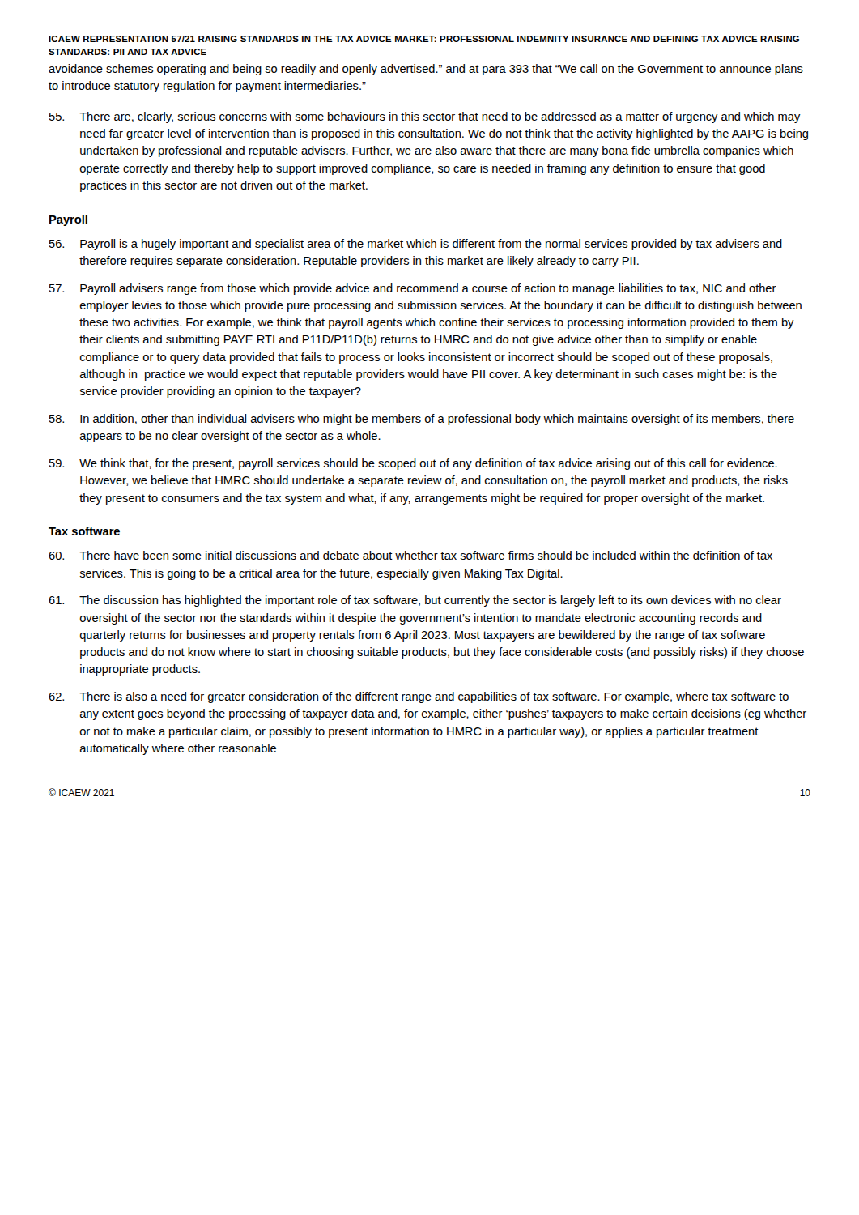ICAEW Representation 57/21 Raising Standards in the Tax Advice Market: Professional Indemnity Insurance and Defining Tax Advice Raising Standards: PII and Tax Advice
avoidance schemes operating and being so readily and openly advertised.” and at para 393 that “We call on the Government to announce plans to introduce statutory regulation for payment intermediaries.”
55. There are, clearly, serious concerns with some behaviours in this sector that need to be addressed as a matter of urgency and which may need far greater level of intervention than is proposed in this consultation. We do not think that the activity highlighted by the AAPG is being undertaken by professional and reputable advisers. Further, we are also aware that there are many bona fide umbrella companies which operate correctly and thereby help to support improved compliance, so care is needed in framing any definition to ensure that good practices in this sector are not driven out of the market.
Payroll
56. Payroll is a hugely important and specialist area of the market which is different from the normal services provided by tax advisers and therefore requires separate consideration. Reputable providers in this market are likely already to carry PII.
57. Payroll advisers range from those which provide advice and recommend a course of action to manage liabilities to tax, NIC and other employer levies to those which provide pure processing and submission services. At the boundary it can be difficult to distinguish between these two activities. For example, we think that payroll agents which confine their services to processing information provided to them by their clients and submitting PAYE RTI and P11D/P11D(b) returns to HMRC and do not give advice other than to simplify or enable compliance or to query data provided that fails to process or looks inconsistent or incorrect should be scoped out of these proposals, although in practice we would expect that reputable providers would have PII cover. A key determinant in such cases might be: is the service provider providing an opinion to the taxpayer?
58. In addition, other than individual advisers who might be members of a professional body which maintains oversight of its members, there appears to be no clear oversight of the sector as a whole.
59. We think that, for the present, payroll services should be scoped out of any definition of tax advice arising out of this call for evidence. However, we believe that HMRC should undertake a separate review of, and consultation on, the payroll market and products, the risks they present to consumers and the tax system and what, if any, arrangements might be required for proper oversight of the market.
Tax software
60. There have been some initial discussions and debate about whether tax software firms should be included within the definition of tax services. This is going to be a critical area for the future, especially given Making Tax Digital.
61. The discussion has highlighted the important role of tax software, but currently the sector is largely left to its own devices with no clear oversight of the sector nor the standards within it despite the government’s intention to mandate electronic accounting records and quarterly returns for businesses and property rentals from 6 April 2023. Most taxpayers are bewildered by the range of tax software products and do not know where to start in choosing suitable products, but they face considerable costs (and possibly risks) if they choose inappropriate products.
62. There is also a need for greater consideration of the different range and capabilities of tax software. For example, where tax software to any extent goes beyond the processing of taxpayer data and, for example, either ‘pushes’ taxpayers to make certain decisions (eg whether or not to make a particular claim, or possibly to present information to HMRC in a particular way), or applies a particular treatment automatically where other reasonable
© ICAEW 2021
10